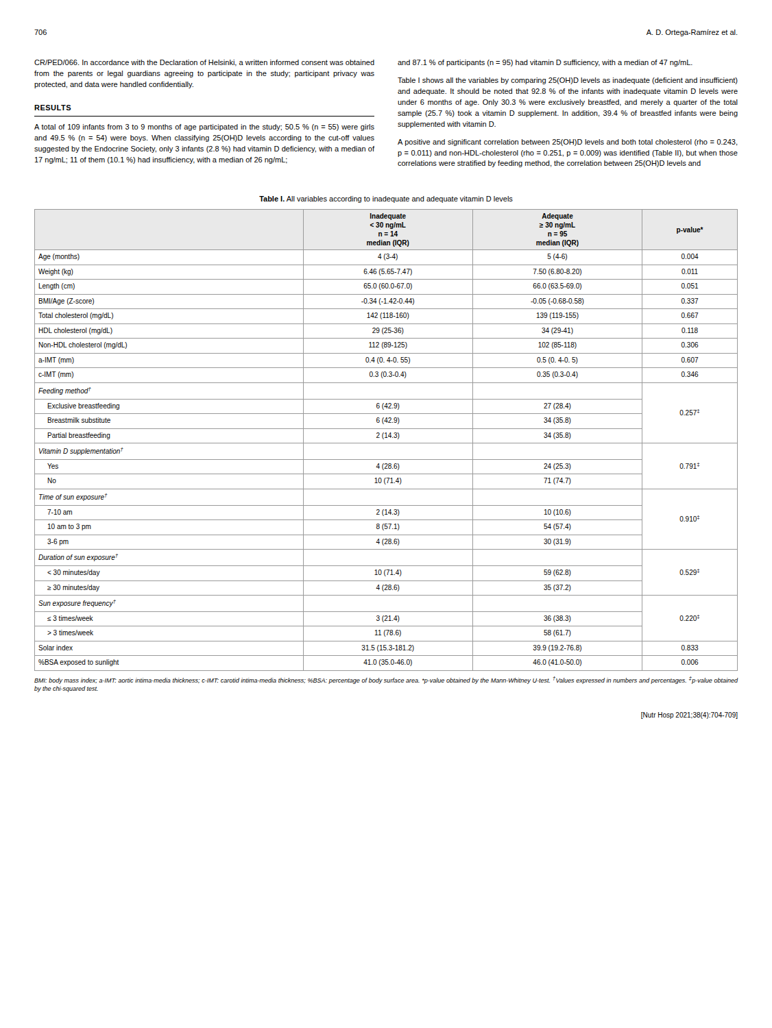706 A. D. Ortega-Ramírez et al.
CR/PED/066. In accordance with the Declaration of Helsinki, a written informed consent was obtained from the parents or legal guardians agreeing to participate in the study; participant privacy was protected, and data were handled confidentially.
RESULTS
A total of 109 infants from 3 to 9 months of age participated in the study; 50.5 % (n = 55) were girls and 49.5 % (n = 54) were boys. When classifying 25(OH)D levels according to the cut-off values suggested by the Endocrine Society, only 3 infants (2.8 %) had vitamin D deficiency, with a median of 17 ng/mL; 11 of them (10.1 %) had insufficiency, with a median of 26 ng/mL;
and 87.1 % of participants (n = 95) had vitamin D sufficiency, with a median of 47 ng/mL.
Table I shows all the variables by comparing 25(OH)D levels as inadequate (deficient and insufficient) and adequate. It should be noted that 92.8 % of the infants with inadequate vitamin D levels were under 6 months of age. Only 30.3 % were exclusively breastfed, and merely a quarter of the total sample (25.7 %) took a vitamin D supplement. In addition, 39.4 % of breastfed infants were being supplemented with vitamin D.
A positive and significant correlation between 25(OH)D levels and both total cholesterol (rho = 0.243, p = 0.011) and non-HDL-cholesterol (rho = 0.251, p = 0.009) was identified (Table II), but when those correlations were stratified by feeding method, the correlation between 25(OH)D levels and
Table I. All variables according to inadequate and adequate vitamin D levels
| | Inadequate < 30 ng/mL n = 14 median (IQR) | Adequate ≥ 30 ng/mL n = 95 median (IQR) | p-value* |
| --- | --- | --- | --- |
| Age (months) | 4 (3-4) | 5 (4-6) | 0.004 |
| Weight (kg) | 6.46 (5.65-7.47) | 7.50 (6.80-8.20) | 0.011 |
| Length (cm) | 65.0 (60.0-67.0) | 66.0 (63.5-69.0) | 0.051 |
| BMI/Age (Z-score) | -0.34 (-1.42-0.44) | -0.05 (-0.68-0.58) | 0.337 |
| Total cholesterol (mg/dL) | 142 (118-160) | 139 (119-155) | 0.667 |
| HDL cholesterol (mg/dL) | 29 (25-36) | 34 (29-41) | 0.118 |
| Non-HDL cholesterol (mg/dL) | 112 (89-125) | 102 (85-118) | 0.306 |
| a-IMT (mm) | 0.4 (0. 4-0. 55) | 0.5 (0. 4-0. 5) | 0.607 |
| c-IMT (mm) | 0.3 (0.3-0.4) | 0.35 (0.3-0.4) | 0.346 |
| Feeding method † | | | 0.257 ‡ |
| Exclusive breastfeeding | 6 (42.9) | 27 (28.4) |
| Breastmilk substitute | 6 (42.9) | 34 (35.8) |
| Partial breastfeeding | 2 (14.3) | 34 (35.8) |
| Vitamin D supplementation † | | | 0.791 ‡ |
| Yes | 4 (28.6) | 24 (25.3) |
| No | 10 (71.4) | 71 (74.7) |
| Time of sun exposure † | | | 0.910 ‡ |
| 7-10 am | 2 (14.3) | 10 (10.6) |
| 10 am to 3 pm | 8 (57.1) | 54 (57.4) |
| 3-6 pm | 4 (28.6) | 30 (31.9) |
| Duration of sun exposure † | | | 0.529 ‡ |
| < 30 minutes/day | 10 (71.4) | 59 (62.8) |
| ≥ 30 minutes/day | 4 (28.6) | 35 (37.2) |
| Sun exposure frequency † | | | 0.220 ‡ |
| ≤ 3 times/week | 3 (21.4) | 36 (38.3) |
| > 3 times/week | 11 (78.6) | 58 (61.7) |
| Solar index | 31.5 (15.3-181.2) | 39.9 (19.2-76.8) | 0.833 |
| %BSA exposed to sunlight | 41.0 (35.0-46.0) | 46.0 (41.0-50.0) | 0.006 |
BMI: body mass index; a-IMT: aortic intima-media thickness; c-IMT: carotid intima-media thickness; %BSA: percentage of body surface area. *p-value obtained by the Mann-Whitney U-test. †Values expressed in numbers and percentages. ‡p-value obtained by the chi-squared test.
[Nutr Hosp 2021;38(4):704-709]